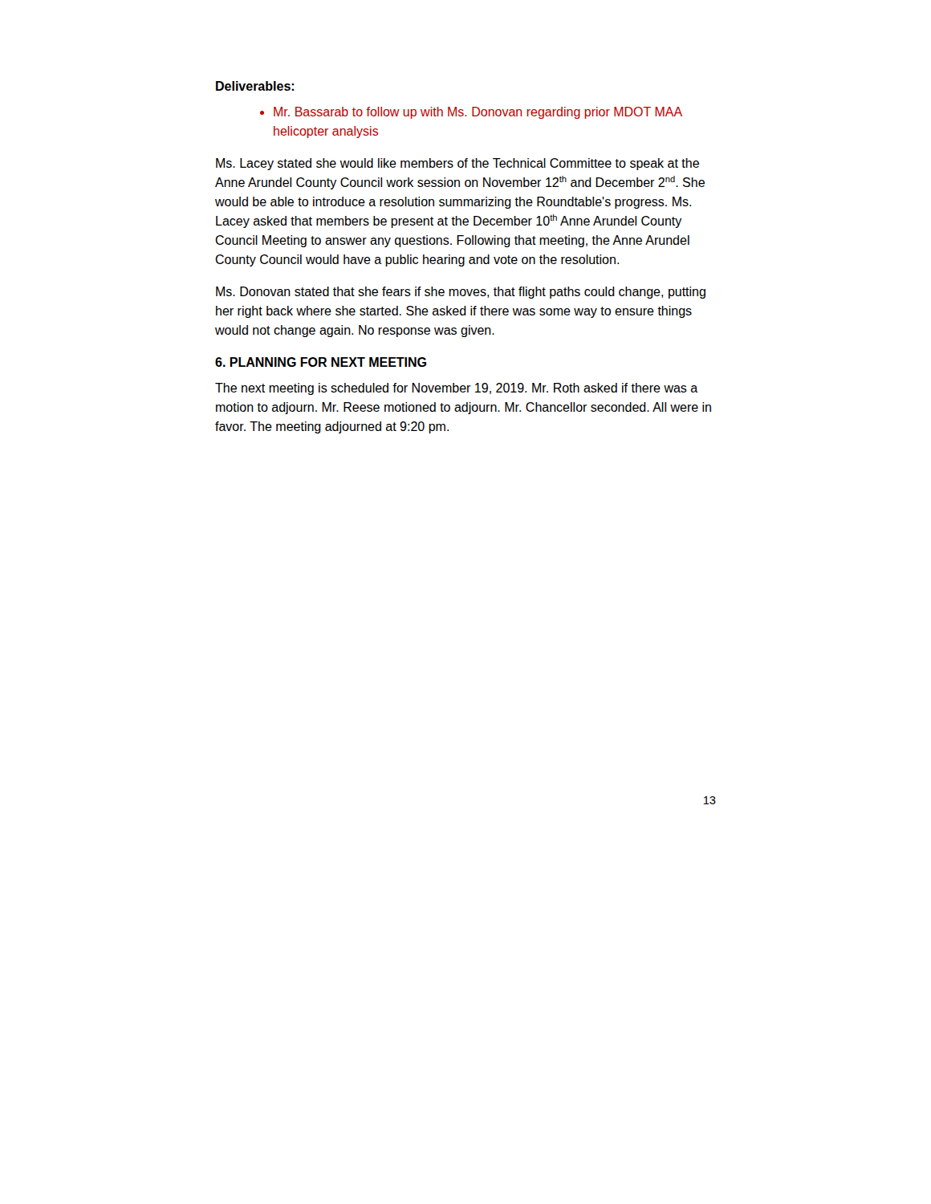Deliverables:
Mr. Bassarab to follow up with Ms. Donovan regarding prior MDOT MAA helicopter analysis
Ms. Lacey stated she would like members of the Technical Committee to speak at the Anne Arundel County Council work session on November 12th and December 2nd. She would be able to introduce a resolution summarizing the Roundtable's progress. Ms. Lacey asked that members be present at the December 10th Anne Arundel County Council Meeting to answer any questions. Following that meeting, the Anne Arundel County Council would have a public hearing and vote on the resolution.
Ms. Donovan stated that she fears if she moves, that flight paths could change, putting her right back where she started. She asked if there was some way to ensure things would not change again. No response was given.
6. PLANNING FOR NEXT MEETING
The next meeting is scheduled for November 19, 2019. Mr. Roth asked if there was a motion to adjourn. Mr. Reese motioned to adjourn. Mr. Chancellor seconded. All were in favor. The meeting adjourned at 9:20 pm.
13